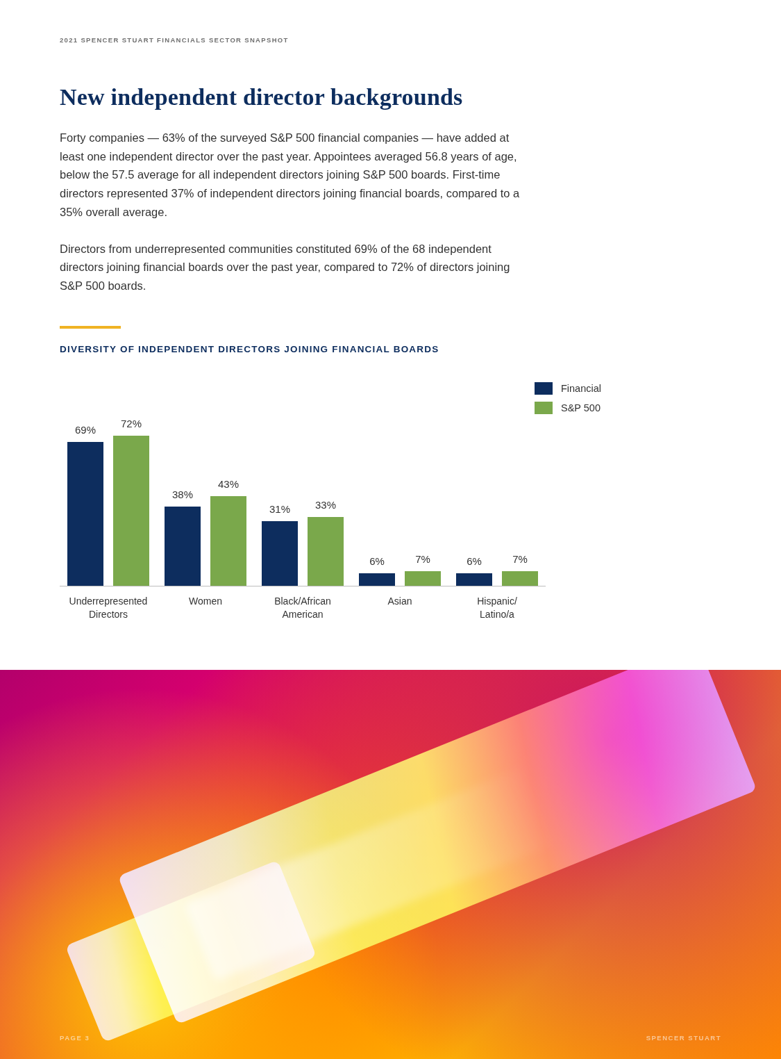2021 Spencer Stuart Financials Sector Snapshot
New independent director backgrounds
Forty companies — 63% of the surveyed S&P 500 financial companies — have added at least one independent director over the past year. Appointees averaged 56.8 years of age, below the 57.5 average for all independent directors joining S&P 500 boards. First-time directors represented 37% of independent directors joining financial boards, compared to a 35% overall average.
Directors from underrepresented communities constituted 69% of the 68 independent directors joining financial boards over the past year, compared to 72% of directors joining S&P 500 boards.
Diversity of independent directors joining financial boards
Financial
S&P 500
69%
72%
38%
43%
31%
33%
6%
7%
6%
7%
Underrepresented
Directors
Women
Black/African
American
Asian
Hispanic/
Latino/a
Page 3 Spencer Stuart